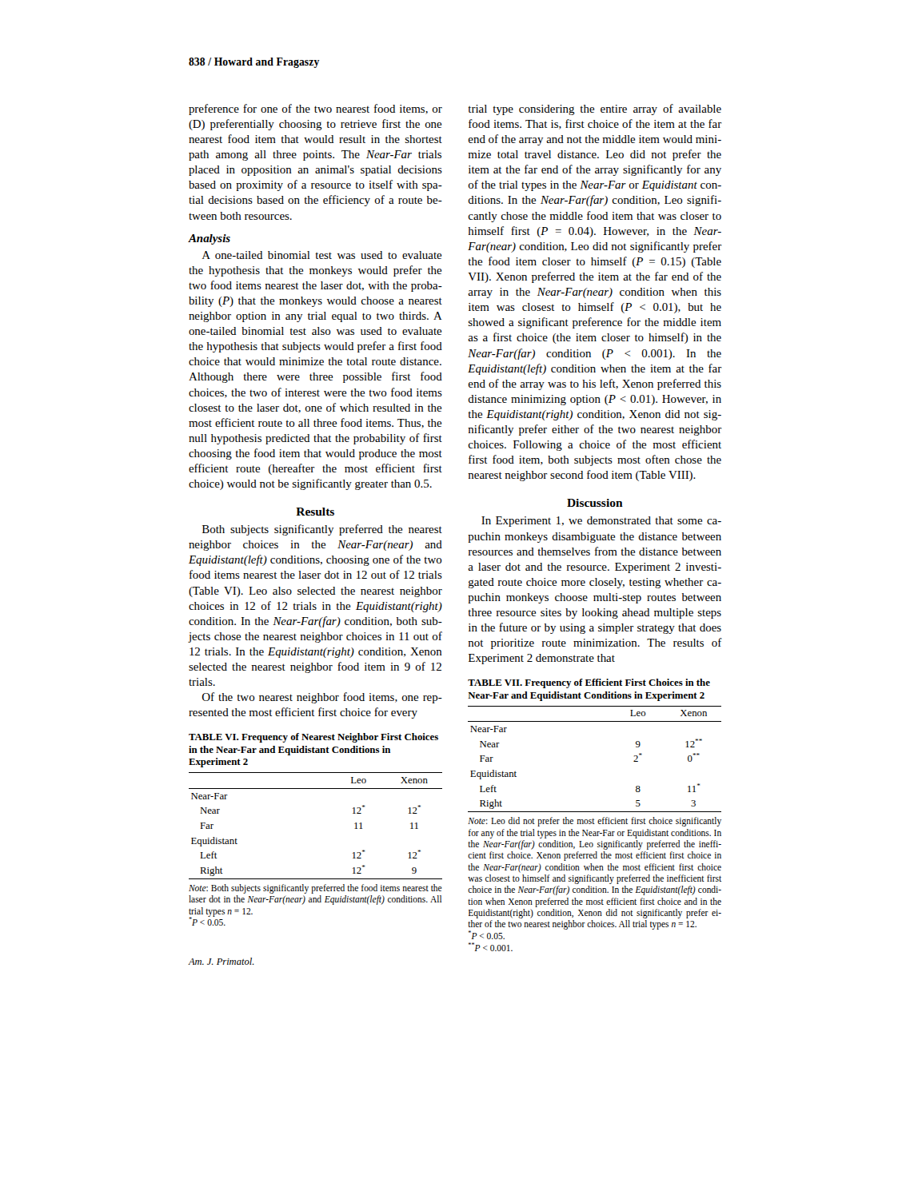838 / Howard and Fragaszy
preference for one of the two nearest food items, or (D) preferentially choosing to retrieve first the one nearest food item that would result in the shortest path among all three points. The Near-Far trials placed in opposition an animal's spatial decisions based on proximity of a resource to itself with spatial decisions based on the efficiency of a route between both resources.
Analysis
A one-tailed binomial test was used to evaluate the hypothesis that the monkeys would prefer the two food items nearest the laser dot, with the probability (P) that the monkeys would choose a nearest neighbor option in any trial equal to two thirds. A one-tailed binomial test also was used to evaluate the hypothesis that subjects would prefer a first food choice that would minimize the total route distance. Although there were three possible first food choices, the two of interest were the two food items closest to the laser dot, one of which resulted in the most efficient route to all three food items. Thus, the null hypothesis predicted that the probability of first choosing the food item that would produce the most efficient route (hereafter the most efficient first choice) would not be significantly greater than 0.5.
Results
Both subjects significantly preferred the nearest neighbor choices in the Near-Far(near) and Equidistant(left) conditions, choosing one of the two food items nearest the laser dot in 12 out of 12 trials (Table VI). Leo also selected the nearest neighbor choices in 12 of 12 trials in the Equidistant(right) condition. In the Near-Far(far) condition, both subjects chose the nearest neighbor choices in 11 out of 12 trials. In the Equidistant(right) condition, Xenon selected the nearest neighbor food item in 9 of 12 trials.
Of the two nearest neighbor food items, one represented the most efficient first choice for every
TABLE VI. Frequency of Nearest Neighbor First Choices in the Near-Far and Equidistant Conditions in Experiment 2
| | Leo | Xenon |
| --- | --- | --- |
| Near-Far | | |
| Near | 12 * | 12 * |
| Far | 11 | 11 |
| Equidistant | | |
| Left | 12 * | 12 * |
| Right | 12 * | 9 |
Note: Both subjects significantly preferred the food items nearest the laser dot in the Near-Far(near) and Equidistant(left) conditions. All trial types n = 12.
*P < 0.05.
trial type considering the entire array of available food items. That is, first choice of the item at the far end of the array and not the middle item would minimize total travel distance. Leo did not prefer the item at the far end of the array significantly for any of the trial types in the Near-Far or Equidistant conditions. In the Near-Far(far) condition, Leo significantly chose the middle food item that was closer to himself first (P = 0.04). However, in the Near-Far(near) condition, Leo did not significantly prefer the food item closer to himself (P = 0.15) (Table VII). Xenon preferred the item at the far end of the array in the Near-Far(near) condition when this item was closest to himself (P < 0.01), but he showed a significant preference for the middle item as a first choice (the item closer to himself) in the Near-Far(far) condition (P < 0.001). In the Equidistant(left) condition when the item at the far end of the array was to his left, Xenon preferred this distance minimizing option (P < 0.01). However, in the Equidistant(right) condition, Xenon did not significantly prefer either of the two nearest neighbor choices. Following a choice of the most efficient first food item, both subjects most often chose the nearest neighbor second food item (Table VIII).
Discussion
In Experiment 1, we demonstrated that some capuchin monkeys disambiguate the distance between resources and themselves from the distance between a laser dot and the resource. Experiment 2 investigated route choice more closely, testing whether capuchin monkeys choose multi-step routes between three resource sites by looking ahead multiple steps in the future or by using a simpler strategy that does not prioritize route minimization. The results of Experiment 2 demonstrate that
TABLE VII. Frequency of Efficient First Choices in the Near-Far and Equidistant Conditions in Experiment 2
| | Leo | Xenon |
| --- | --- | --- |
| Near-Far | | |
| Near | 9 | 12 ** |
| Far | 2 * | 0 ** |
| Equidistant | | |
| Left | 8 | 11 * |
| Right | 5 | 3 |
Note: Leo did not prefer the most efficient first choice significantly for any of the trial types in the Near-Far or Equidistant conditions. In the Near-Far(far) condition, Leo significantly preferred the inefficient first choice. Xenon preferred the most efficient first choice in the Near-Far(near) condition when the most efficient first choice was closest to himself and significantly preferred the inefficient first choice in the Near-Far(far) condition. In the Equidistant(left) condition when Xenon preferred the most efficient first choice and in the Equidistant(right) condition, Xenon did not significantly prefer either of the two nearest neighbor choices. All trial types n = 12.
*P < 0.05.
**P < 0.001.
Am. J. Primatol.